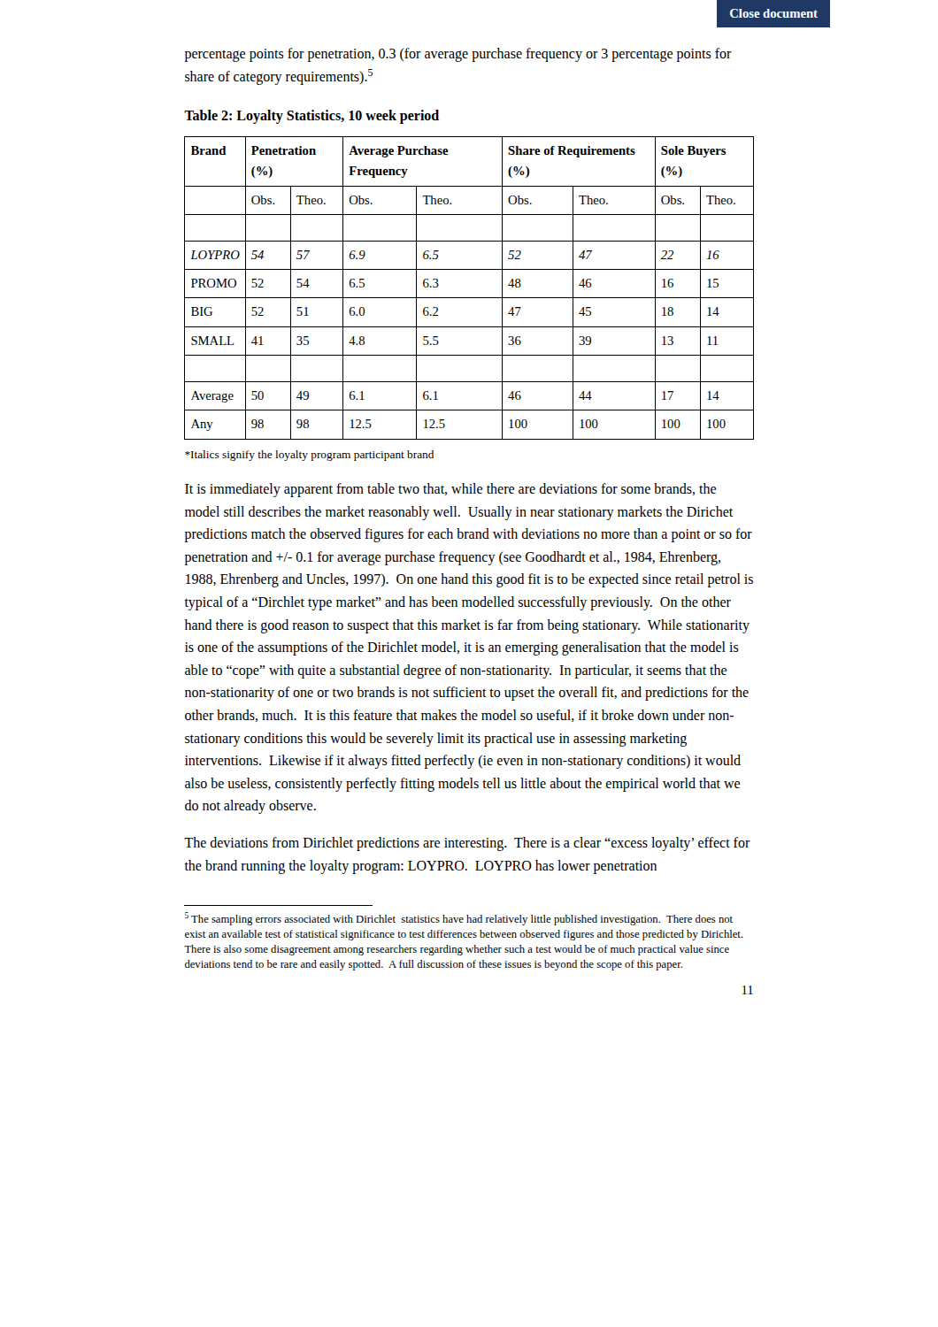Close document
percentage points for penetration, 0.3 (for average purchase frequency or 3 percentage points for share of category requirements).5
Table 2: Loyalty Statistics, 10 week period
| Brand | Penetration (%) | Average Purchase Frequency | Share of Requirements (%) | Sole Buyers (%) |
| --- | --- | --- | --- | --- |
| | Obs. | Theo. | Obs. | Theo. | Obs. | Theo. | Obs. | Theo. |
| LOYPRO | 54 | 57 | 6.9 | 6.5 | 52 | 47 | 22 | 16 |
| PROMO | 52 | 54 | 6.5 | 6.3 | 48 | 46 | 16 | 15 |
| BIG | 52 | 51 | 6.0 | 6.2 | 47 | 45 | 18 | 14 |
| SMALL | 41 | 35 | 4.8 | 5.5 | 36 | 39 | 13 | 11 |
| Average | 50 | 49 | 6.1 | 6.1 | 46 | 44 | 17 | 14 |
| Any | 98 | 98 | 12.5 | 12.5 | 100 | 100 | 100 | 100 |
*Italics signify the loyalty program participant brand
It is immediately apparent from table two that, while there are deviations for some brands, the model still describes the market reasonably well. Usually in near stationary markets the Dirichet predictions match the observed figures for each brand with deviations no more than a point or so for penetration and +/- 0.1 for average purchase frequency (see Goodhardt et al., 1984, Ehrenberg, 1988, Ehrenberg and Uncles, 1997). On one hand this good fit is to be expected since retail petrol is typical of a “Dirchlet type market” and has been modelled successfully previously. On the other hand there is good reason to suspect that this market is far from being stationary. While stationarity is one of the assumptions of the Dirichlet model, it is an emerging generalisation that the model is able to “cope” with quite a substantial degree of non-stationarity. In particular, it seems that the non-stationarity of one or two brands is not sufficient to upset the overall fit, and predictions for the other brands, much. It is this feature that makes the model so useful, if it broke down under non-stationary conditions this would be severely limit its practical use in assessing marketing interventions. Likewise if it always fitted perfectly (ie even in non-stationary conditions) it would also be useless, consistently perfectly fitting models tell us little about the empirical world that we do not already observe.
The deviations from Dirichlet predictions are interesting. There is a clear “excess loyalty’ effect for the brand running the loyalty program: LOYPRO. LOYPRO has lower penetration
5 The sampling errors associated with Dirichlet statistics have had relatively little published investigation. There does not exist an available test of statistical significance to test differences between observed figures and those predicted by Dirichlet. There is also some disagreement among researchers regarding whether such a test would be of much practical value since deviations tend to be rare and easily spotted. A full discussion of these issues is beyond the scope of this paper.
11